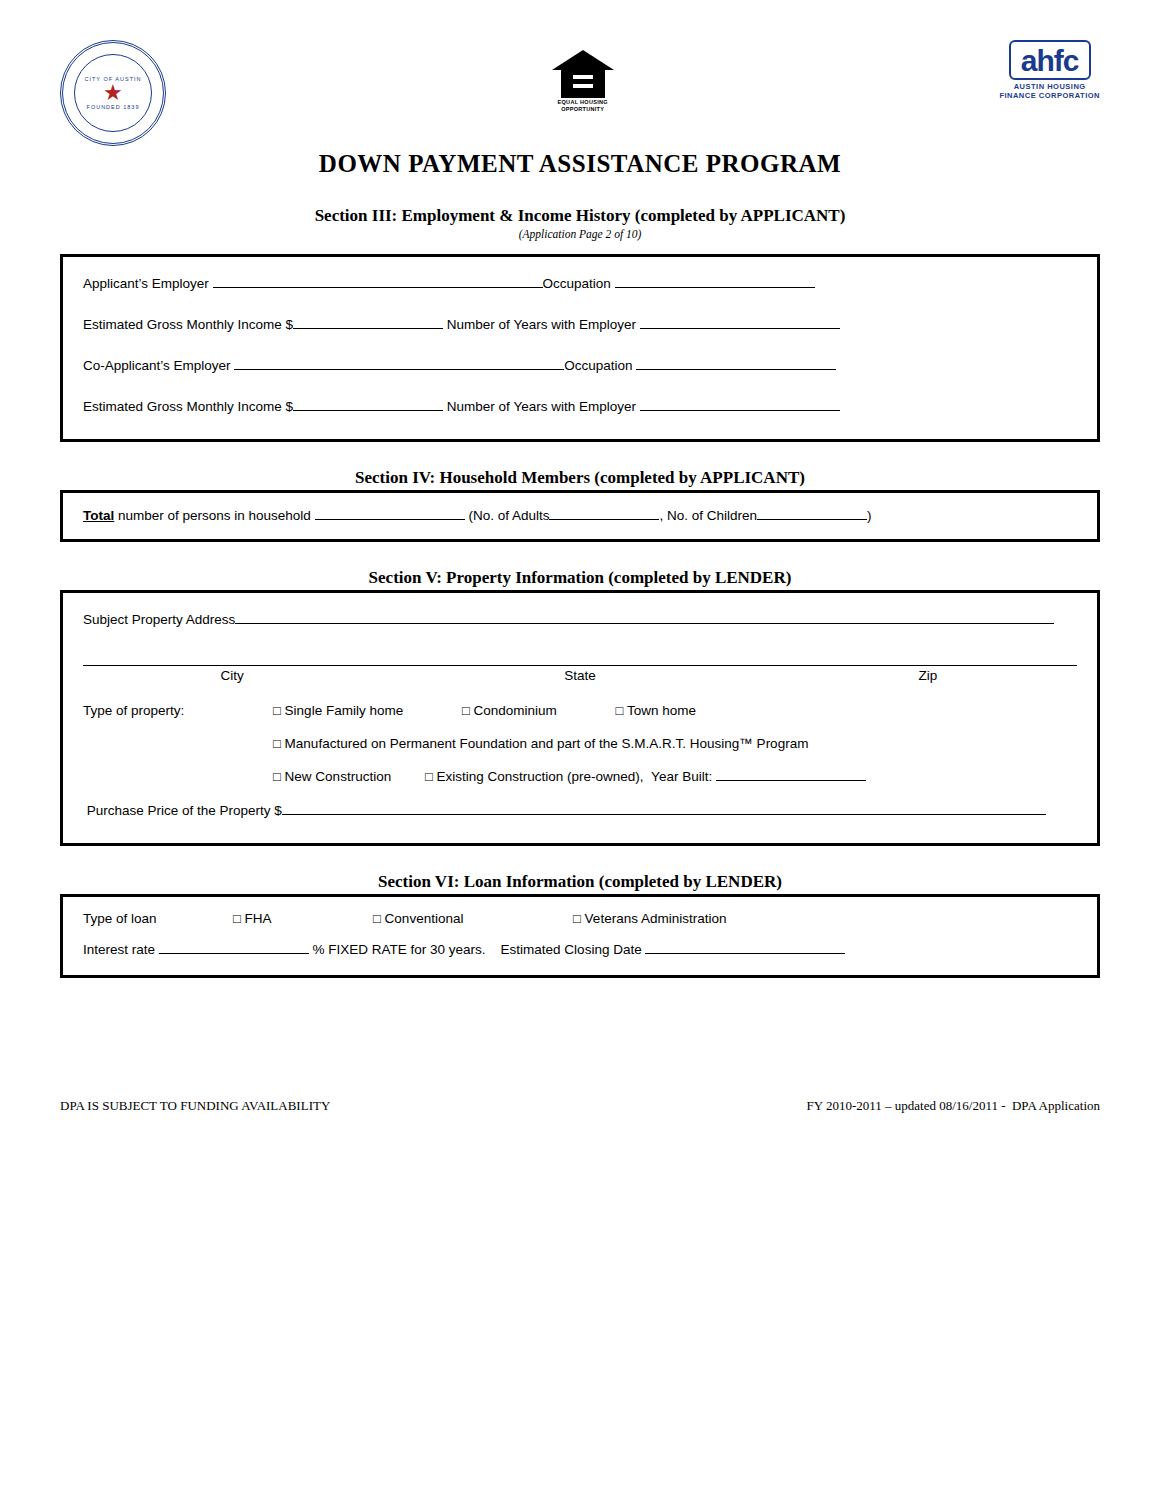CITY OF AUSTIN
★
FOUNDED 1839
EQUAL HOUSING
OPPORTUNITY
ahfc
AUSTIN HOUSING
FINANCE CORPORATION
DOWN PAYMENT ASSISTANCE PROGRAM
Section III: Employment & Income History (completed by APPLICANT)
(Application Page 2 of 10)
Applicant’s Employer Occupation
Estimated Gross Monthly Income $ Number of Years with Employer
Co-Applicant’s Employer Occupation
Estimated Gross Monthly Income $ Number of Years with Employer
Section IV: Household Members (completed by APPLICANT)
Total number of persons in household (No. of Adults , No. of Children )
Section V: Property Information (completed by LENDER)
Subject Property Address
City State Zip
Type of property:
□ Single Family home □ Condominium □ Town home
□ Manufactured on Permanent Foundation and part of the S.M.A.R.T. Housing™ Program
□ New Construction □ Existing Construction (pre-owned), Year Built:
Purchase Price of the Property $
Section VI: Loan Information (completed by LENDER)
Type of loan
□ FHA
□ Conventional
□ Veterans Administration
Interest rate % FIXED RATE for 30 years. Estimated Closing Date
DPA IS SUBJECT TO FUNDING AVAILABILITY
FY 2010-2011 – updated 08/16/2011 - DPA Application